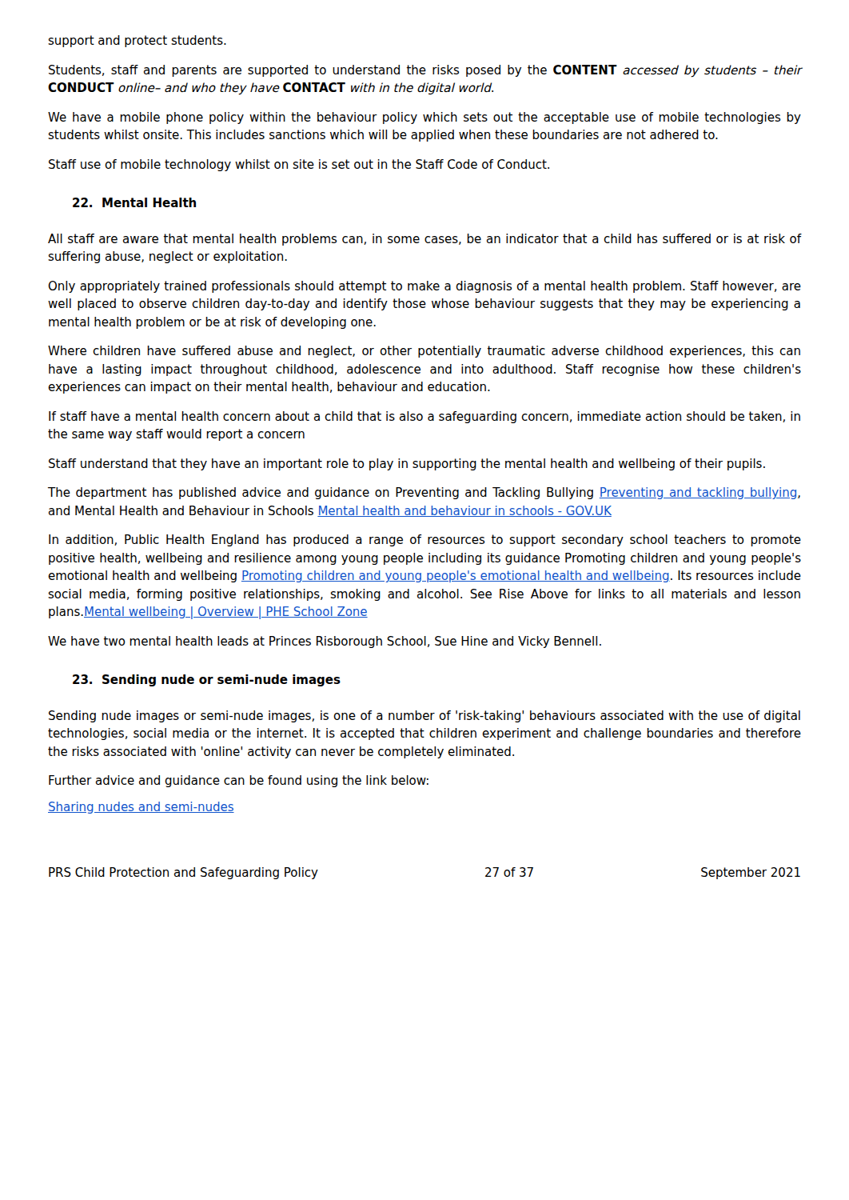support and protect students.
Students, staff and parents are supported to understand the risks posed by the CONTENT accessed by students – their CONDUCT online– and who they have CONTACT with in the digital world.
We have a mobile phone policy within the behaviour policy which sets out the acceptable use of mobile technologies by students whilst onsite. This includes sanctions which will be applied when these boundaries are not adhered to.
Staff use of mobile technology whilst on site is set out in the Staff Code of Conduct.
22. Mental Health
All staff are aware that mental health problems can, in some cases, be an indicator that a child has suffered or is at risk of suffering abuse, neglect or exploitation.
Only appropriately trained professionals should attempt to make a diagnosis of a mental health problem. Staff however, are well placed to observe children day-to-day and identify those whose behaviour suggests that they may be experiencing a mental health problem or be at risk of developing one.
Where children have suffered abuse and neglect, or other potentially traumatic adverse childhood experiences, this can have a lasting impact throughout childhood, adolescence and into adulthood. Staff recognise how these children's experiences can impact on their mental health, behaviour and education.
If staff have a mental health concern about a child that is also a safeguarding concern, immediate action should be taken, in the same way staff would report a concern
Staff understand that they have an important role to play in supporting the mental health and wellbeing of their pupils.
The department has published advice and guidance on Preventing and Tackling Bullying Preventing and tackling bullying, and Mental Health and Behaviour in Schools Mental health and behaviour in schools - GOV.UK
In addition, Public Health England has produced a range of resources to support secondary school teachers to promote positive health, wellbeing and resilience among young people including its guidance Promoting children and young people's emotional health and wellbeing Promoting children and young people's emotional health and wellbeing. Its resources include social media, forming positive relationships, smoking and alcohol. See Rise Above for links to all materials and lesson plans.Mental wellbeing | Overview | PHE School Zone
We have two mental health leads at Princes Risborough School, Sue Hine and Vicky Bennell.
23. Sending nude or semi-nude images
Sending nude images or semi-nude images, is one of a number of 'risk-taking' behaviours associated with the use of digital technologies, social media or the internet. It is accepted that children experiment and challenge boundaries and therefore the risks associated with 'online' activity can never be completely eliminated.
Further advice and guidance can be found using the link below:
Sharing nudes and semi-nudes
PRS Child Protection and Safeguarding Policy 27 of 37 September 2021